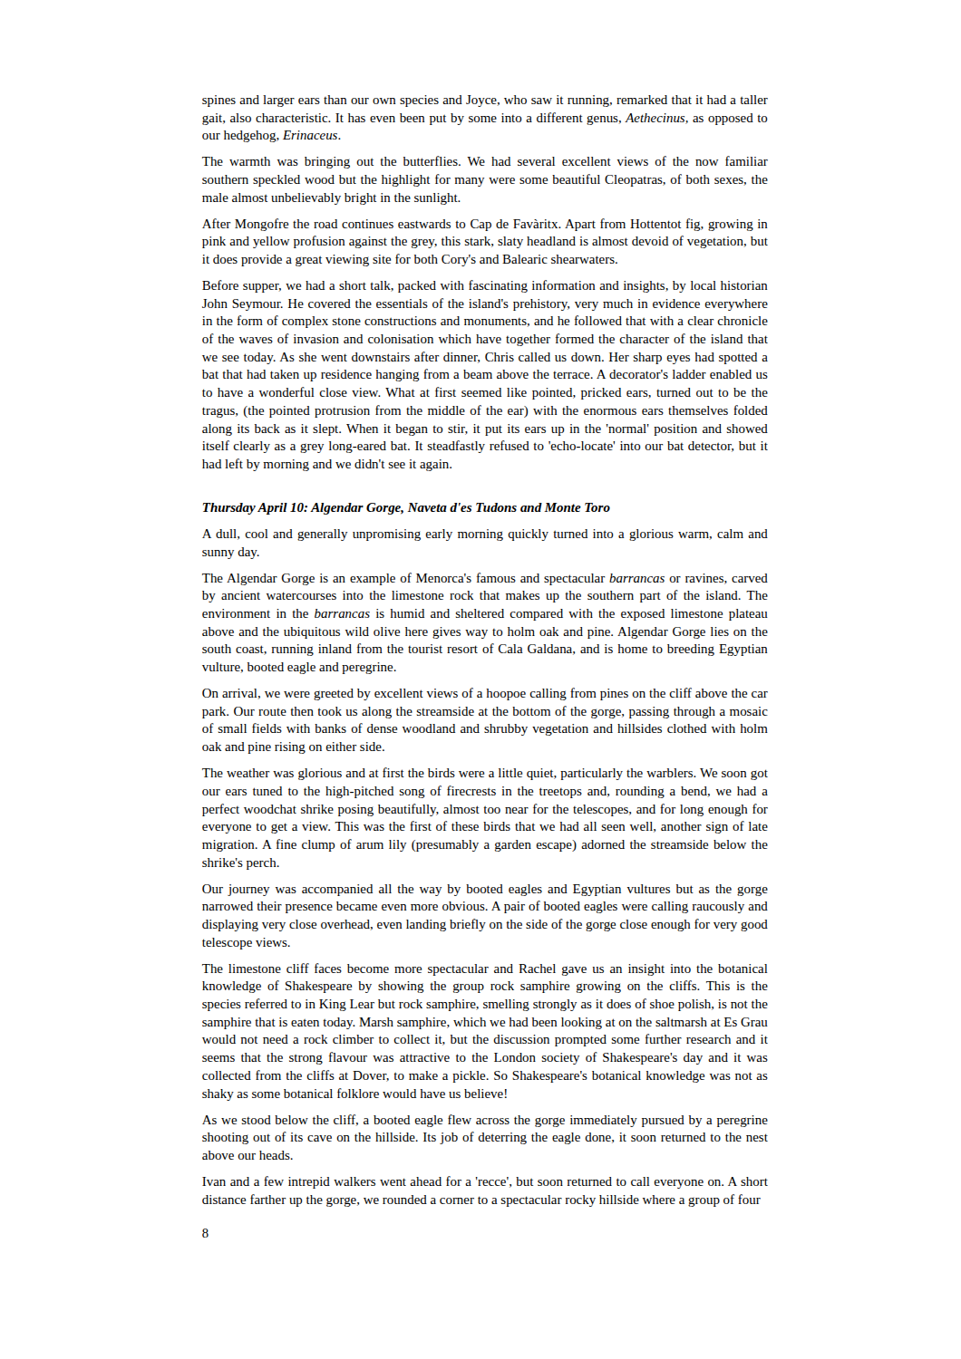spines and larger ears than our own species and Joyce, who saw it running, remarked that it had a taller gait, also characteristic. It has even been put by some into a different genus, Aethecinus, as opposed to our hedgehog, Erinaceus.
The warmth was bringing out the butterflies. We had several excellent views of the now familiar southern speckled wood but the highlight for many were some beautiful Cleopatras, of both sexes, the male almost unbelievably bright in the sunlight.
After Mongofre the road continues eastwards to Cap de Favàritx. Apart from Hottentot fig, growing in pink and yellow profusion against the grey, this stark, slaty headland is almost devoid of vegetation, but it does provide a great viewing site for both Cory's and Balearic shearwaters.
Before supper, we had a short talk, packed with fascinating information and insights, by local historian John Seymour. He covered the essentials of the island's prehistory, very much in evidence everywhere in the form of complex stone constructions and monuments, and he followed that with a clear chronicle of the waves of invasion and colonisation which have together formed the character of the island that we see today. As she went downstairs after dinner, Chris called us down. Her sharp eyes had spotted a bat that had taken up residence hanging from a beam above the terrace. A decorator's ladder enabled us to have a wonderful close view. What at first seemed like pointed, pricked ears, turned out to be the tragus, (the pointed protrusion from the middle of the ear) with the enormous ears themselves folded along its back as it slept. When it began to stir, it put its ears up in the 'normal' position and showed itself clearly as a grey long-eared bat. It steadfastly refused to 'echo-locate' into our bat detector, but it had left by morning and we didn't see it again.
Thursday April 10: Algendar Gorge, Naveta d'es Tudons and Monte Toro
A dull, cool and generally unpromising early morning quickly turned into a glorious warm, calm and sunny day.
The Algendar Gorge is an example of Menorca's famous and spectacular barrancas or ravines, carved by ancient watercourses into the limestone rock that makes up the southern part of the island. The environment in the barrancas is humid and sheltered compared with the exposed limestone plateau above and the ubiquitous wild olive here gives way to holm oak and pine. Algendar Gorge lies on the south coast, running inland from the tourist resort of Cala Galdana, and is home to breeding Egyptian vulture, booted eagle and peregrine.
On arrival, we were greeted by excellent views of a hoopoe calling from pines on the cliff above the car park. Our route then took us along the streamside at the bottom of the gorge, passing through a mosaic of small fields with banks of dense woodland and shrubby vegetation and hillsides clothed with holm oak and pine rising on either side.
The weather was glorious and at first the birds were a little quiet, particularly the warblers. We soon got our ears tuned to the high-pitched song of firecrests in the treetops and, rounding a bend, we had a perfect woodchat shrike posing beautifully, almost too near for the telescopes, and for long enough for everyone to get a view. This was the first of these birds that we had all seen well, another sign of late migration. A fine clump of arum lily (presumably a garden escape) adorned the streamside below the shrike's perch.
Our journey was accompanied all the way by booted eagles and Egyptian vultures but as the gorge narrowed their presence became even more obvious. A pair of booted eagles were calling raucously and displaying very close overhead, even landing briefly on the side of the gorge close enough for very good telescope views.
The limestone cliff faces become more spectacular and Rachel gave us an insight into the botanical knowledge of Shakespeare by showing the group rock samphire growing on the cliffs. This is the species referred to in King Lear but rock samphire, smelling strongly as it does of shoe polish, is not the samphire that is eaten today. Marsh samphire, which we had been looking at on the saltmarsh at Es Grau would not need a rock climber to collect it, but the discussion prompted some further research and it seems that the strong flavour was attractive to the London society of Shakespeare's day and it was collected from the cliffs at Dover, to make a pickle. So Shakespeare's botanical knowledge was not as shaky as some botanical folklore would have us believe!
As we stood below the cliff, a booted eagle flew across the gorge immediately pursued by a peregrine shooting out of its cave on the hillside. Its job of deterring the eagle done, it soon returned to the nest above our heads.
Ivan and a few intrepid walkers went ahead for a 'recce', but soon returned to call everyone on. A short distance farther up the gorge, we rounded a corner to a spectacular rocky hillside where a group of four
8